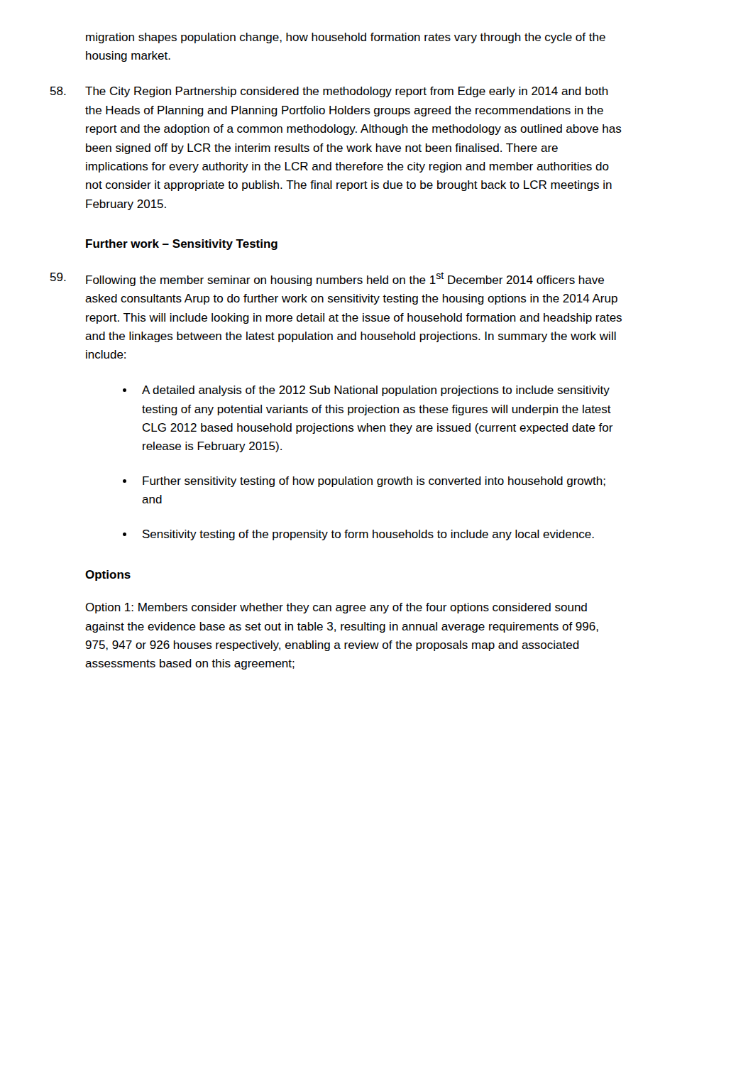migration shapes population change, how household formation rates vary through the cycle of the housing market.
The City Region Partnership considered the methodology report from Edge early in 2014 and both the Heads of Planning and Planning Portfolio Holders groups agreed the recommendations in the report and the adoption of a common methodology. Although the methodology as outlined above has been signed off by LCR the interim results of the work have not been finalised. There are implications for every authority in the LCR and therefore the city region and member authorities do not consider it appropriate to publish. The final report is due to be brought back to LCR meetings in February 2015.
Further work – Sensitivity Testing
Following the member seminar on housing numbers held on the 1st December 2014 officers have asked consultants Arup to do further work on sensitivity testing the housing options in the 2014 Arup report. This will include looking in more detail at the issue of household formation and headship rates and the linkages between the latest population and household projections. In summary the work will include:
A detailed analysis of the 2012 Sub National population projections to include sensitivity testing of any potential variants of this projection as these figures will underpin the latest CLG 2012 based household projections when they are issued (current expected date for release is February 2015).
Further sensitivity testing of how population growth is converted into household growth; and
Sensitivity testing of the propensity to form households to include any local evidence.
Options
Option 1: Members consider whether they can agree any of the four options considered sound against the evidence base as set out in table 3, resulting in annual average requirements of 996, 975, 947 or 926 houses respectively, enabling a review of the proposals map and associated assessments based on this agreement;